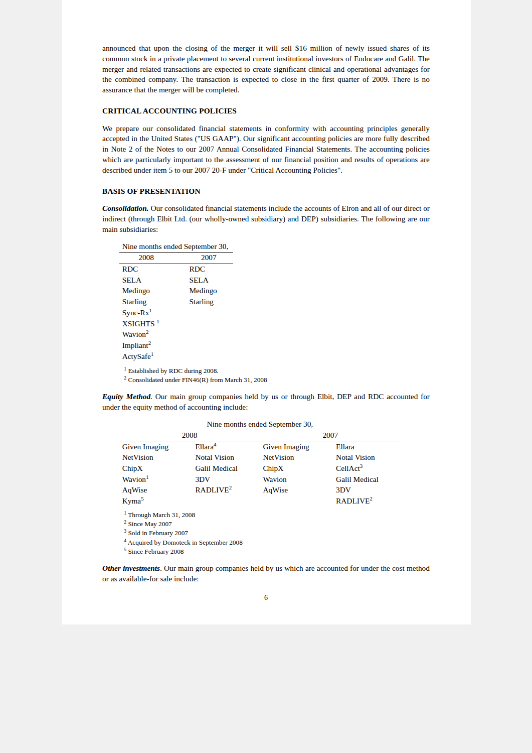announced that upon the closing of the merger it will sell $16 million of newly issued shares of its common stock in a private placement to several current institutional investors of Endocare and Galil. The merger and related transactions are expected to create significant clinical and operational advantages for the combined company. The transaction is expected to close in the first quarter of 2009. There is no assurance that the merger will be completed.
Critical Accounting Policies
We prepare our consolidated financial statements in conformity with accounting principles generally accepted in the United States ("US GAAP"). Our significant accounting policies are more fully described in Note 2 of the Notes to our 2007 Annual Consolidated Financial Statements. The accounting policies which are particularly important to the assessment of our financial position and results of operations are described under item 5 to our 2007 20-F under "Critical Accounting Policies".
Basis of Presentation
Consolidation. Our consolidated financial statements include the accounts of Elron and all of our direct or indirect (through Elbit Ltd. (our wholly-owned subsidiary) and DEP) subsidiaries. The following are our main subsidiaries:
| Nine months ended September 30, |
| 2008 | 2007 |
| RDC | RDC |
| SELA | SELA |
| Medingo | Medingo |
| Starling | Starling |
| Sync-Rx 1 | |
| XSIGHTS 1 | |
| Wavion 2 | |
| Impliant 2 | |
| ActySafe 1 | |
1 Established by RDC during 2008.
2 Consolidated under FIN46(R) from March 31, 2008
Equity Method. Our main group companies held by us or through Elbit, DEP and RDC accounted for under the equity method of accounting include:
| Nine months ended September 30, |
| 2008 | 2007 |
| Given Imaging | Ellara 4 | Given Imaging | Ellara |
| NetVision | Notal Vision | NetVision | Notal Vision |
| ChipX | Galil Medical | ChipX | CellAct 3 |
| Wavion 1 | 3DV | Wavion | Galil Medical |
| AqWise | RADLIVE 2 | AqWise | 3DV |
| Kyma 5 | | | RADLIVE 2 |
1 Through March 31, 2008
2 Since May 2007
3 Sold in February 2007
4 Acquired by Domoteck in September 2008
5 Since February 2008
Other investments. Our main group companies held by us which are accounted for under the cost method or as available-for sale include:
6